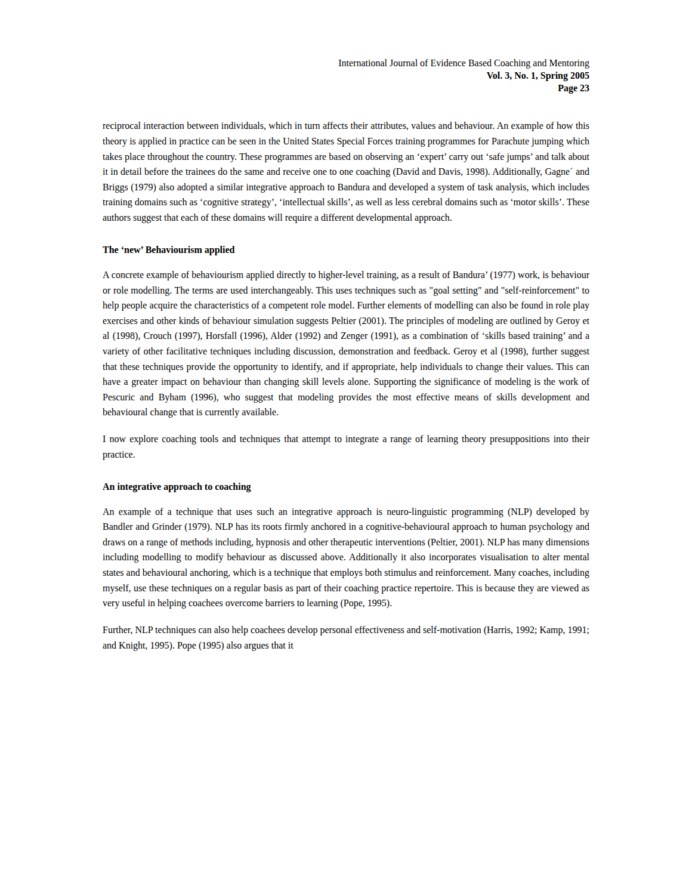International Journal of Evidence Based Coaching and Mentoring Vol. 3, No. 1, Spring 2005 Page 23
reciprocal interaction between individuals, which in turn affects their attributes, values and behaviour. An example of how this theory is applied in practice can be seen in the United States Special Forces training programmes for Parachute jumping which takes place throughout the country. These programmes are based on observing an ‘expert’ carry out ‘safe jumps’ and talk about it in detail before the trainees do the same and receive one to one coaching (David and Davis, 1998). Additionally, Gagne´ and Briggs (1979) also adopted a similar integrative approach to Bandura and developed a system of task analysis, which includes training domains such as ‘cognitive strategy’, ‘intellectual skills’, as well as less cerebral domains such as ‘motor skills’. These authors suggest that each of these domains will require a different developmental approach.
The ‘new’ Behaviourism applied
A concrete example of behaviourism applied directly to higher-level training, as a result of Bandura’ (1977) work, is behaviour or role modelling. The terms are used interchangeably. This uses techniques such as "goal setting" and "self-reinforcement" to help people acquire the characteristics of a competent role model. Further elements of modelling can also be found in role play exercises and other kinds of behaviour simulation suggests Peltier (2001). The principles of modeling are outlined by Geroy et al (1998), Crouch (1997), Horsfall (1996), Alder (1992) and Zenger (1991), as a combination of ‘skills based training’ and a variety of other facilitative techniques including discussion, demonstration and feedback. Geroy et al (1998), further suggest that these techniques provide the opportunity to identify, and if appropriate, help individuals to change their values. This can have a greater impact on behaviour than changing skill levels alone. Supporting the significance of modeling is the work of Pescuric and Byham (1996), who suggest that modeling provides the most effective means of skills development and behavioural change that is currently available.
I now explore coaching tools and techniques that attempt to integrate a range of learning theory presuppositions into their practice.
An integrative approach to coaching
An example of a technique that uses such an integrative approach is neuro-linguistic programming (NLP) developed by Bandler and Grinder (1979). NLP has its roots firmly anchored in a cognitive-behavioural approach to human psychology and draws on a range of methods including, hypnosis and other therapeutic interventions (Peltier, 2001). NLP has many dimensions including modelling to modify behaviour as discussed above. Additionally it also incorporates visualisation to alter mental states and behavioural anchoring, which is a technique that employs both stimulus and reinforcement. Many coaches, including myself, use these techniques on a regular basis as part of their coaching practice repertoire. This is because they are viewed as very useful in helping coachees overcome barriers to learning (Pope, 1995).
Further, NLP techniques can also help coachees develop personal effectiveness and self-motivation (Harris, 1992; Kamp, 1991; and Knight, 1995). Pope (1995) also argues that it